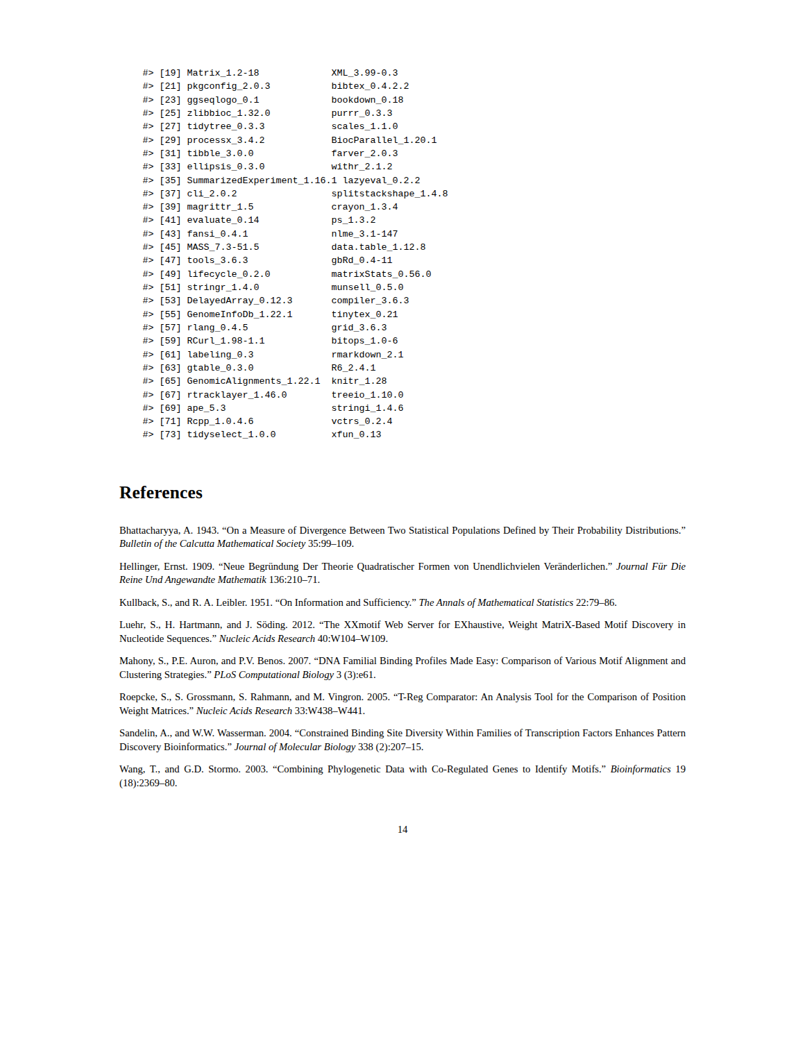#> [19] Matrix_1.2-18             XML_3.99-0.3
#> [21] pkgconfig_2.0.3           bibtex_0.4.2.2
#> [23] ggseqlogo_0.1             bookdown_0.18
#> [25] zlibbioc_1.32.0           purrr_0.3.3
#> [27] tidytree_0.3.3            scales_1.1.0
#> [29] processx_3.4.2            BiocParallel_1.20.1
#> [31] tibble_3.0.0              farver_2.0.3
#> [33] ellipsis_0.3.0            withr_2.1.2
#> [35] SummarizedExperiment_1.16.1 lazyeval_0.2.2
#> [37] cli_2.0.2                 splitstackshape_1.4.8
#> [39] magrittr_1.5              crayon_1.3.4
#> [41] evaluate_0.14             ps_1.3.2
#> [43] fansi_0.4.1               nlme_3.1-147
#> [45] MASS_7.3-51.5             data.table_1.12.8
#> [47] tools_3.6.3               gbRd_0.4-11
#> [49] lifecycle_0.2.0           matrixStats_0.56.0
#> [51] stringr_1.4.0             munsell_0.5.0
#> [53] DelayedArray_0.12.3       compiler_3.6.3
#> [55] GenomeInfoDb_1.22.1       tinytex_0.21
#> [57] rlang_0.4.5               grid_3.6.3
#> [59] RCurl_1.98-1.1            bitops_1.0-6
#> [61] labeling_0.3              rmarkdown_2.1
#> [63] gtable_0.3.0              R6_2.4.1
#> [65] GenomicAlignments_1.22.1  knitr_1.28
#> [67] rtracklayer_1.46.0        treeio_1.10.0
#> [69] ape_5.3                   stringi_1.4.6
#> [71] Rcpp_1.0.4.6              vctrs_0.2.4
#> [73] tidyselect_1.0.0          xfun_0.13
References
Bhattacharyya, A. 1943. “On a Measure of Divergence Between Two Statistical Populations Defined by Their Probability Distributions.” Bulletin of the Calcutta Mathematical Society 35:99–109.
Hellinger, Ernst. 1909. “Neue Begründung Der Theorie Quadratischer Formen von Unendlichvielen Veränderlichen.” Journal Für Die Reine Und Angewandte Mathematik 136:210–71.
Kullback, S., and R. A. Leibler. 1951. “On Information and Sufficiency.” The Annals of Mathematical Statistics 22:79–86.
Luehr, S., H. Hartmann, and J. Söding. 2012. “The XXmotif Web Server for EXhaustive, Weight MatriX-Based Motif Discovery in Nucleotide Sequences.” Nucleic Acids Research 40:W104–W109.
Mahony, S., P.E. Auron, and P.V. Benos. 2007. “DNA Familial Binding Profiles Made Easy: Comparison of Various Motif Alignment and Clustering Strategies.” PLoS Computational Biology 3 (3):e61.
Roepcke, S., S. Grossmann, S. Rahmann, and M. Vingron. 2005. “T-Reg Comparator: An Analysis Tool for the Comparison of Position Weight Matrices.” Nucleic Acids Research 33:W438–W441.
Sandelin, A., and W.W. Wasserman. 2004. “Constrained Binding Site Diversity Within Families of Transcription Factors Enhances Pattern Discovery Bioinformatics.” Journal of Molecular Biology 338 (2):207–15.
Wang, T., and G.D. Stormo. 2003. “Combining Phylogenetic Data with Co-Regulated Genes to Identify Motifs.” Bioinformatics 19 (18):2369–80.
14